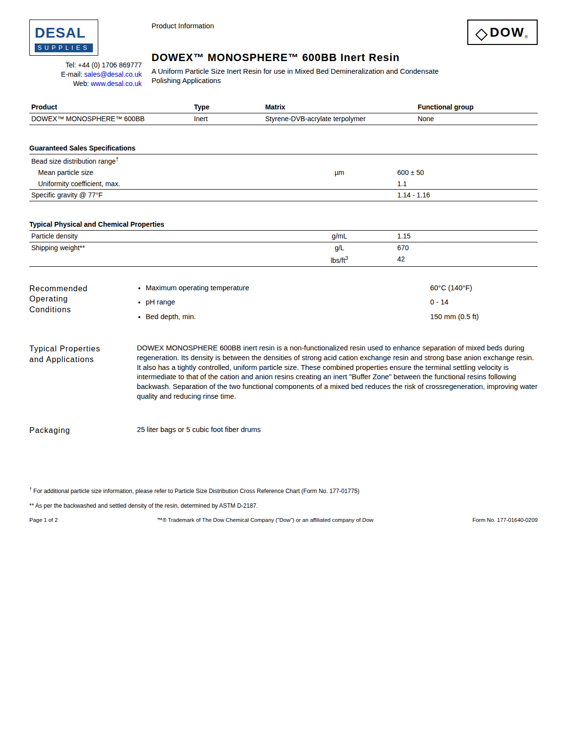DESAL SUPPLIES
Tel: +44 (0) 1706 869777
E-mail: sales@desal.co.uk
Web: www.desal.co.uk
Product Information
DOWEX™ MONOSPHERE™ 600BB Inert Resin
A Uniform Particle Size Inert Resin for use in Mixed Bed Demineralization and Condensate Polishing Applications
DOW®
| Product | Type | Matrix | Functional group |
| --- | --- | --- | --- |
| DOWEX™ MONOSPHERE™ 600BB | Inert | Styrene-DVB-acrylate terpolymer | None |
Guaranteed Sales Specifications
| Bead size distribution range † | | |
| Mean particle size | µm | 600 ± 50 |
| Uniformity coefficient, max. | | 1.1 |
| Specific gravity @ 77°F | | 1.14 - 1.16 |
Typical Physical and Chemical Properties
| Particle density | g/mL | 1.15 |
| Shipping weight** | g/L | 670 |
| | lbs/ft 3 | 42 |
Recommended
Operating
Conditions
Maximum operating temperature 60°C (140°F)
pH range 0 - 14
Bed depth, min. 150 mm (0.5 ft)
Typical Properties
and Applications
DOWEX MONOSPHERE 600BB inert resin is a non-functionalized resin used to enhance separation of mixed beds during regeneration. Its density is between the densities of strong acid cation exchange resin and strong base anion exchange resin. It also has a tightly controlled, uniform particle size. These combined properties ensure the terminal settling velocity is intermediate to that of the cation and anion resins creating an inert "Buffer Zone" between the functional resins following backwash. Separation of the two functional components of a mixed bed reduces the risk of crossregeneration, improving water quality and reducing rinse time.
Packaging
25 liter bags or 5 cubic foot fiber drums
† For additional particle size information, please refer to Particle Size Distribution Cross Reference Chart (Form No. 177-01775)
** As per the backwashed and settled density of the resin, determined by ASTM D-2187.
Page 1 of 2 ™® Trademark of The Dow Chemical Company ("Dow") or an affiliated company of Dow Form No. 177-01640-0209